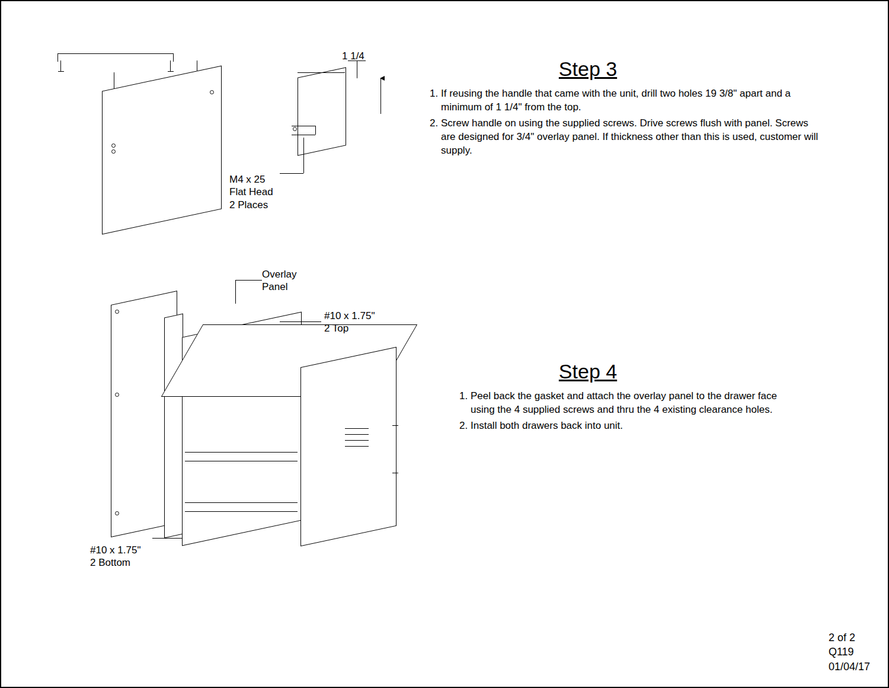============================================================ TOP-LEFT FIGURE : handle + overlay panel (front view) ============================================================
19 3/8
============================================================ TOP-MIDDLE FIGURE : screw detail / 1 1/4 dimension ============================================================
1 1/4
M4 x 25
Flat Head
2 Places
============================================================ STEP 3 TEXT ============================================================
Step 3
If reusing the handle that came with the unit, drill two holes 19 3/8" apart and a minimum of 1 1/4" from the top.
Screw handle on using the supplied screws. Drive screws flush with panel. Screws are designed for 3/4" overlay panel. If thickness other than this is used, customer will supply.
============================================================ BOTTOM-LEFT FIGURE : drawer assembly (isometric) ============================================================
Overlay
Panel
#10 x 1.75"
2 Top
#10 x 1.75"
2 Bottom
============================================================ STEP 4 TEXT ============================================================
Step 4
Peel back the gasket and attach the overlay panel to the drawer face using the 4 supplied screws and thru the 4 existing clearance holes.
Install both drawers back into unit.
============================================================ FOOTER ============================================================
2 of 2
Q119
01/04/17